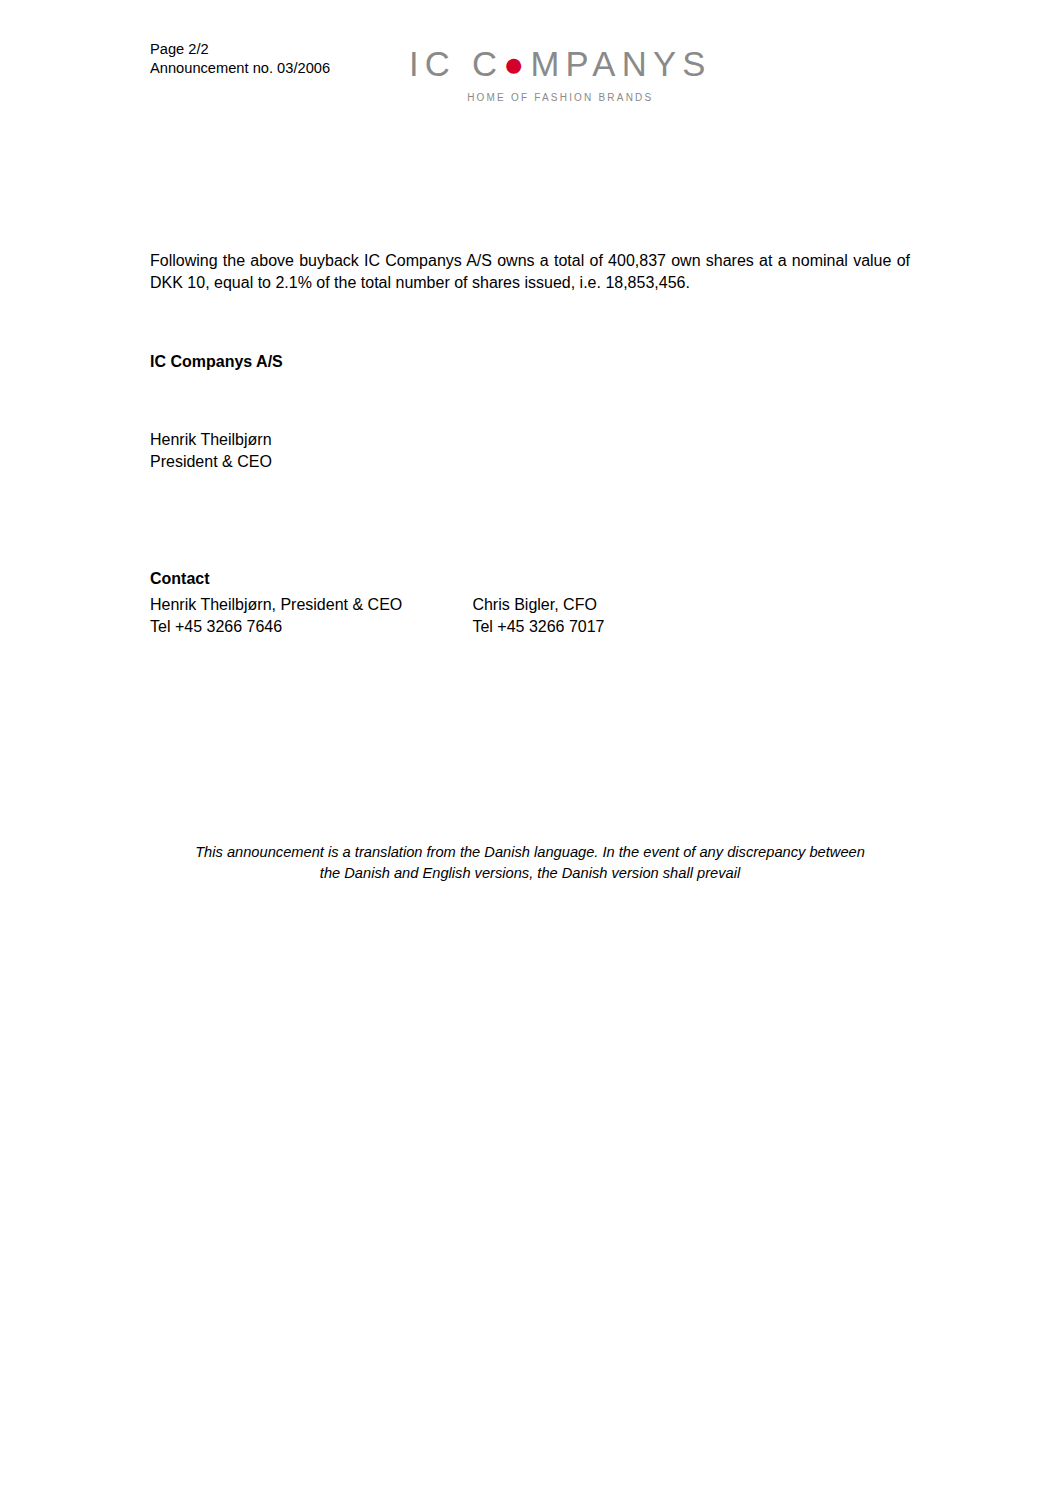Page 2/2
Announcement no. 03/2006
IC C●MPANYS
HOME OF FASHION BRANDS
Following the above buyback IC Companys A/S owns a total of 400,837 own shares at a nominal value of DKK 10, equal to 2.1% of the total number of shares issued, i.e. 18,853,456.
IC Companys A/S
Henrik Theilbjørn
President & CEO
Contact
| Henrik Theilbjørn, President & CEO | Chris Bigler, CFO |
| Tel +45 3266 7646 | Tel +45 3266 7017 |
This announcement is a translation from the Danish language. In the event of any discrepancy between
the Danish and English versions, the Danish version shall prevail